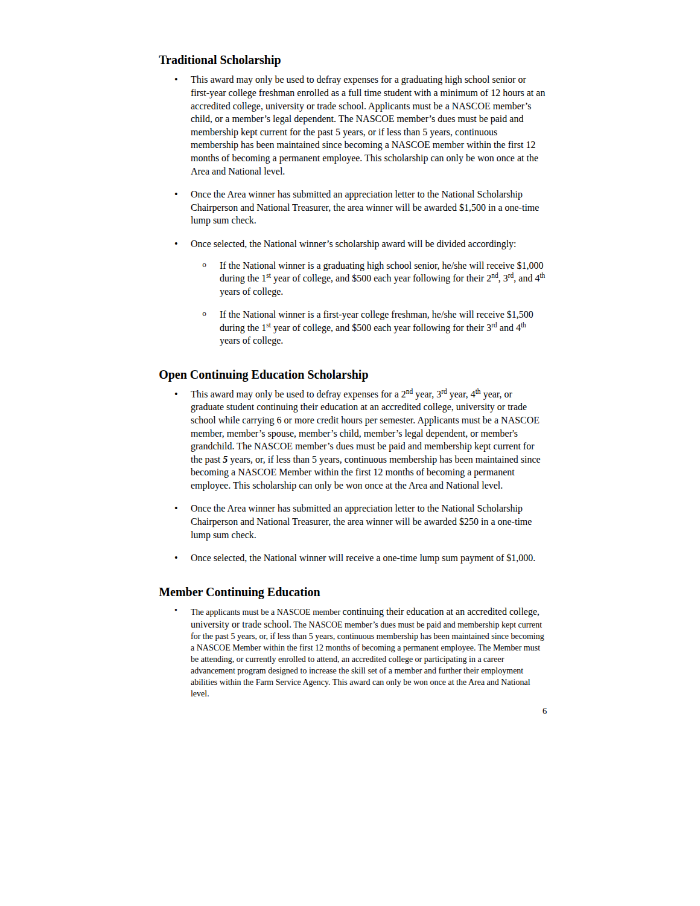Traditional Scholarship
This award may only be used to defray expenses for a graduating high school senior or first-year college freshman enrolled as a full time student with a minimum of 12 hours at an accredited college, university or trade school. Applicants must be a NASCOE member’s child, or a member’s legal dependent. The NASCOE member’s dues must be paid and membership kept current for the past 5 years, or if less than 5 years, continuous membership has been maintained since becoming a NASCOE member within the first 12 months of becoming a permanent employee. This scholarship can only be won once at the Area and National level.
Once the Area winner has submitted an appreciation letter to the National Scholarship Chairperson and National Treasurer, the area winner will be awarded $1,500 in a one-time lump sum check.
Once selected, the National winner’s scholarship award will be divided accordingly:
If the National winner is a graduating high school senior, he/she will receive $1,000 during the 1st year of college, and $500 each year following for their 2nd, 3rd, and 4th years of college.
If the National winner is a first-year college freshman, he/she will receive $1,500 during the 1st year of college, and $500 each year following for their 3rd and 4th years of college.
Open Continuing Education Scholarship
This award may only be used to defray expenses for a 2nd year, 3rd year, 4th year, or graduate student continuing their education at an accredited college, university or trade school while carrying 6 or more credit hours per semester. Applicants must be a NASCOE member, member’s spouse, member’s child, member’s legal dependent, or member's grandchild. The NASCOE member’s dues must be paid and membership kept current for the past 5 years, or, if less than 5 years, continuous membership has been maintained since becoming a NASCOE Member within the first 12 months of becoming a permanent employee. This scholarship can only be won once at the Area and National level.
Once the Area winner has submitted an appreciation letter to the National Scholarship Chairperson and National Treasurer, the area winner will be awarded $250 in a one-time lump sum check.
Once selected, the National winner will receive a one-time lump sum payment of $1,000.
Member Continuing Education
The applicants must be a NASCOE member continuing their education at an accredited college, university or trade school. The NASCOE member’s dues must be paid and membership kept current for the past 5 years, or, if less than 5 years, continuous membership has been maintained since becoming a NASCOE Member within the first 12 months of becoming a permanent employee. The Member must be attending, or currently enrolled to attend, an accredited college or participating in a career advancement program designed to increase the skill set of a member and further their employment abilities within the Farm Service Agency. This award can only be won once at the Area and National level.
6